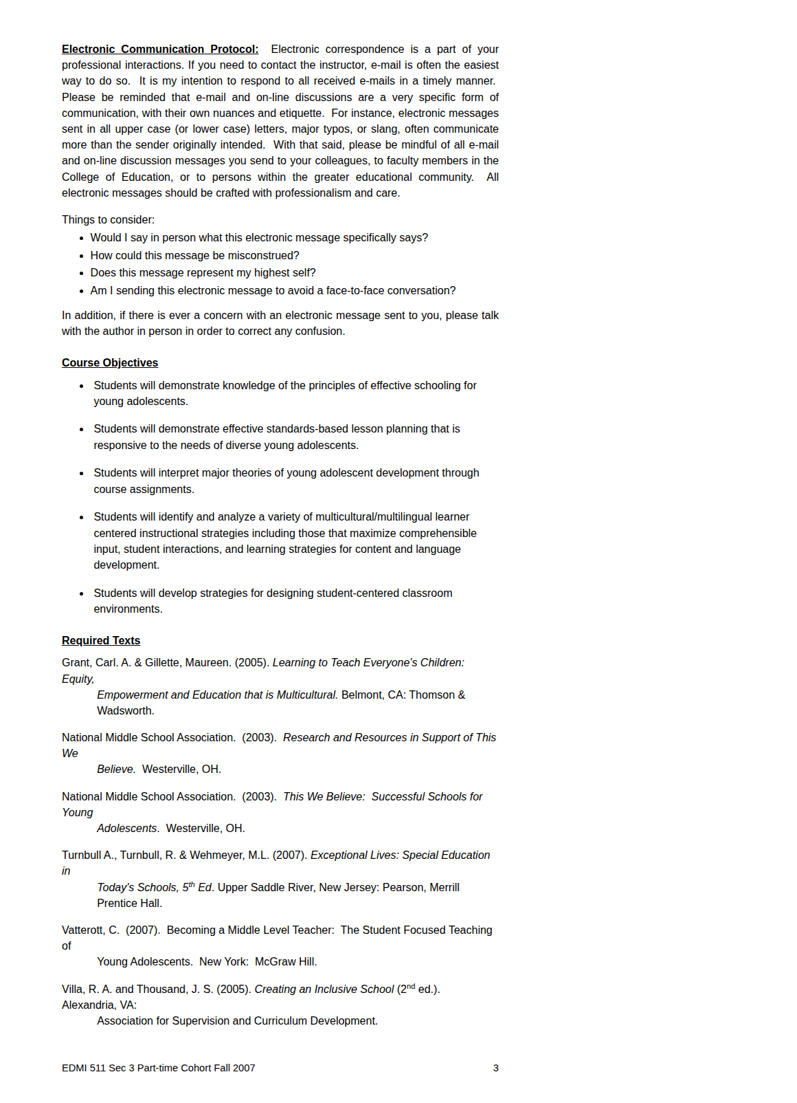Electronic Communication Protocol: Electronic correspondence is a part of your professional interactions. If you need to contact the instructor, e-mail is often the easiest way to do so. It is my intention to respond to all received e-mails in a timely manner. Please be reminded that e-mail and on-line discussions are a very specific form of communication, with their own nuances and etiquette. For instance, electronic messages sent in all upper case (or lower case) letters, major typos, or slang, often communicate more than the sender originally intended. With that said, please be mindful of all e-mail and on-line discussion messages you send to your colleagues, to faculty members in the College of Education, or to persons within the greater educational community. All electronic messages should be crafted with professionalism and care.
Things to consider:
Would I say in person what this electronic message specifically says?
How could this message be misconstrued?
Does this message represent my highest self?
Am I sending this electronic message to avoid a face-to-face conversation?
In addition, if there is ever a concern with an electronic message sent to you, please talk with the author in person in order to correct any confusion.
Course Objectives
Students will demonstrate knowledge of the principles of effective schooling for young adolescents.
Students will demonstrate effective standards-based lesson planning that is responsive to the needs of diverse young adolescents.
Students will interpret major theories of young adolescent development through course assignments.
Students will identify and analyze a variety of multicultural/multilingual learner centered instructional strategies including those that maximize comprehensible input, student interactions, and learning strategies for content and language development.
Students will develop strategies for designing student-centered classroom environments.
Required Texts
Grant, Carl. A. & Gillette, Maureen. (2005). Learning to Teach Everyone's Children: Equity, Empowerment and Education that is Multicultural. Belmont, CA: Thomson & Wadsworth.
National Middle School Association. (2003). Research and Resources in Support of This We Believe. Westerville, OH.
National Middle School Association. (2003). This We Believe: Successful Schools for Young Adolescents. Westerville, OH.
Turnbull A., Turnbull, R. & Wehmeyer, M.L. (2007). Exceptional Lives: Special Education in Today's Schools, 5th Ed. Upper Saddle River, New Jersey: Pearson, Merrill Prentice Hall.
Vatterott, C. (2007). Becoming a Middle Level Teacher: The Student Focused Teaching of Young Adolescents. New York: McGraw Hill.
Villa, R. A. and Thousand, J. S. (2005). Creating an Inclusive School (2nd ed.). Alexandria, VA: Association for Supervision and Curriculum Development.
EDMI 511 Sec 3 Part-time Cohort Fall 2007 3